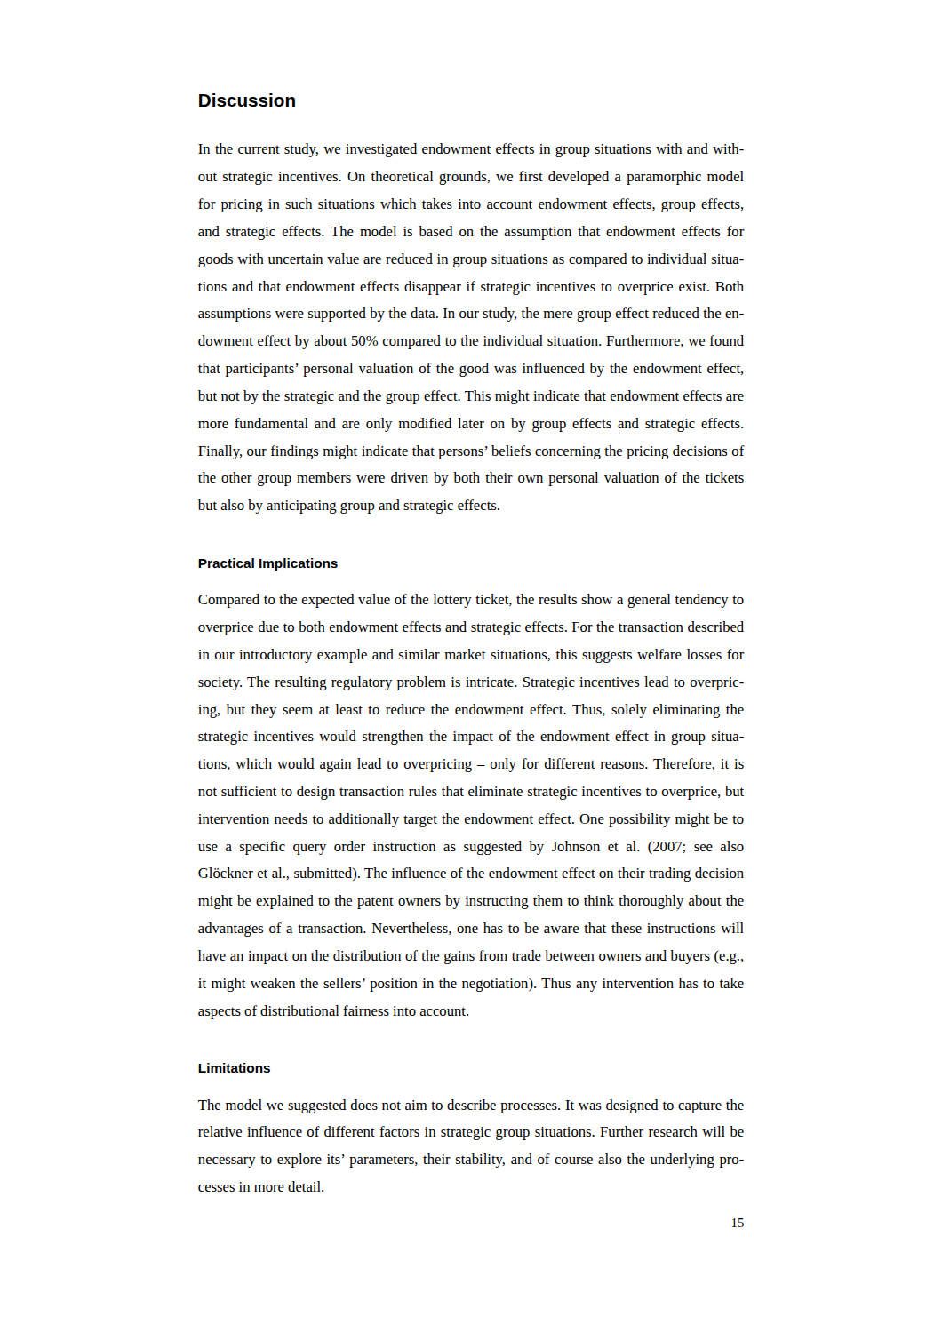Discussion
In the current study, we investigated endowment effects in group situations with and without strategic incentives. On theoretical grounds, we first developed a paramorphic model for pricing in such situations which takes into account endowment effects, group effects, and strategic effects. The model is based on the assumption that endowment effects for goods with uncertain value are reduced in group situations as compared to individual situations and that endowment effects disappear if strategic incentives to overprice exist. Both assumptions were supported by the data. In our study, the mere group effect reduced the endowment effect by about 50% compared to the individual situation. Furthermore, we found that participants’ personal valuation of the good was influenced by the endowment effect, but not by the strategic and the group effect. This might indicate that endowment effects are more fundamental and are only modified later on by group effects and strategic effects. Finally, our findings might indicate that persons’ beliefs concerning the pricing decisions of the other group members were driven by both their own personal valuation of the tickets but also by anticipating group and strategic effects.
Practical Implications
Compared to the expected value of the lottery ticket, the results show a general tendency to overprice due to both endowment effects and strategic effects. For the transaction described in our introductory example and similar market situations, this suggests welfare losses for society. The resulting regulatory problem is intricate. Strategic incentives lead to overpricing, but they seem at least to reduce the endowment effect. Thus, solely eliminating the strategic incentives would strengthen the impact of the endowment effect in group situations, which would again lead to overpricing – only for different reasons. Therefore, it is not sufficient to design transaction rules that eliminate strategic incentives to overprice, but intervention needs to additionally target the endowment effect. One possibility might be to use a specific query order instruction as suggested by Johnson et al. (2007; see also Glöckner et al., submitted). The influence of the endowment effect on their trading decision might be explained to the patent owners by instructing them to think thoroughly about the advantages of a transaction. Nevertheless, one has to be aware that these instructions will have an impact on the distribution of the gains from trade between owners and buyers (e.g., it might weaken the sellers’ position in the negotiation). Thus any intervention has to take aspects of distributional fairness into account.
Limitations
The model we suggested does not aim to describe processes. It was designed to capture the relative influence of different factors in strategic group situations. Further research will be necessary to explore its’ parameters, their stability, and of course also the underlying processes in more detail.
15